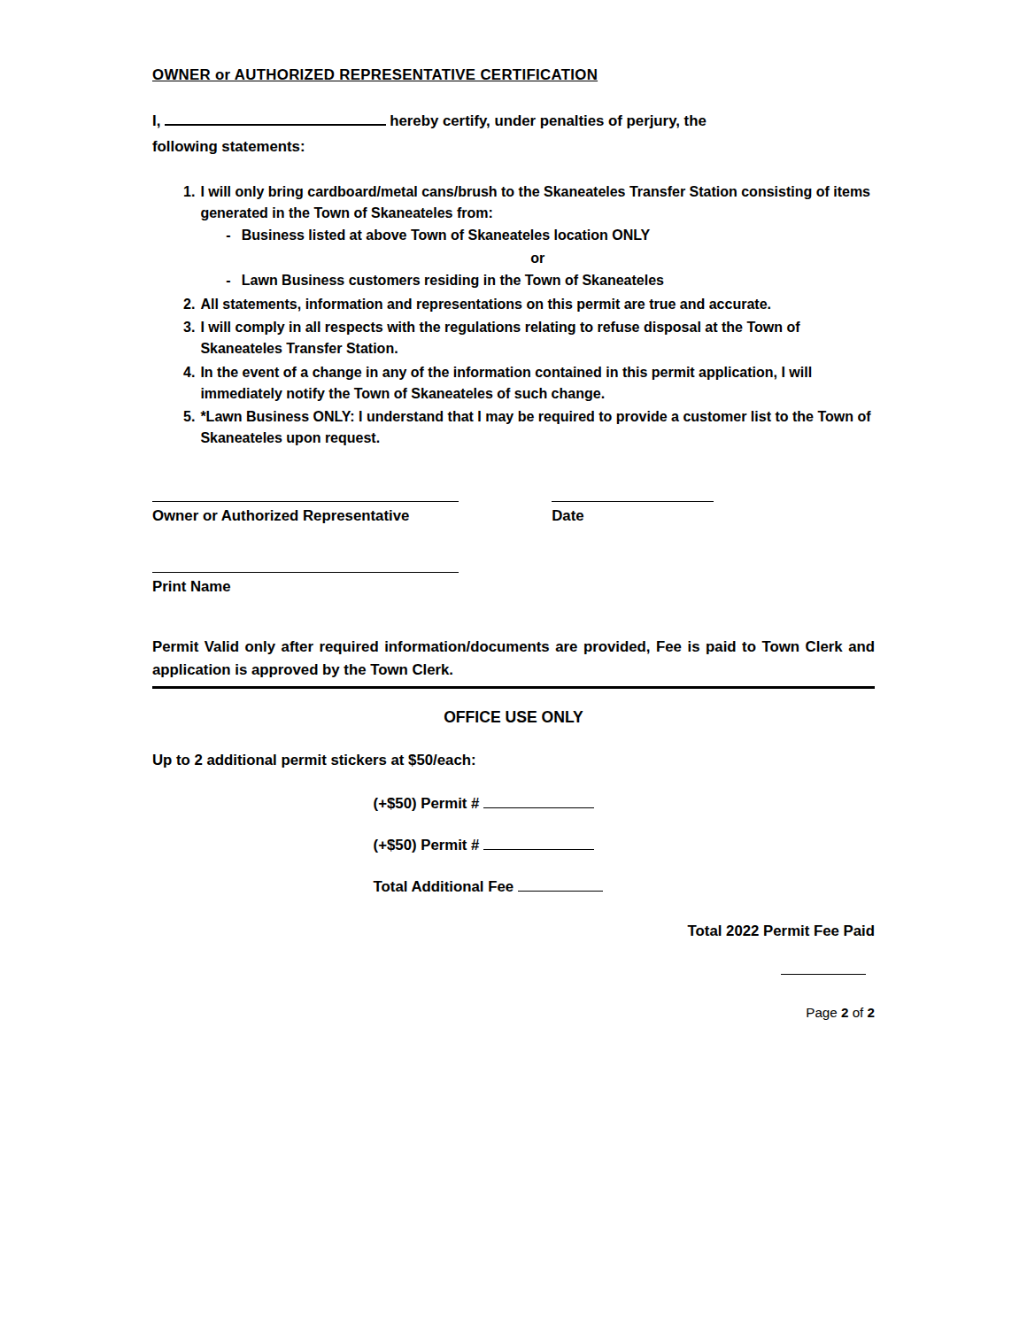OWNER or AUTHORIZED REPRESENTATIVE CERTIFICATION
I, hereby certify, under penalties of perjury, the
following statements:
I will only bring cardboard/metal cans/brush to the Skaneateles Transfer Station consisting of items generated in the Town of Skaneateles from:
Business listed at above Town of Skaneateles location ONLY
or
Lawn Business customers residing in the Town of Skaneateles
All statements, information and representations on this permit are true and accurate.
I will comply in all respects with the regulations relating to refuse disposal at the Town of Skaneateles Transfer Station.
In the event of a change in any of the information contained in this permit application, I will immediately notify the Town of Skaneateles of such change.
*Lawn Business ONLY: I understand that I may be required to provide a customer list to the Town of Skaneateles upon request.
Owner or Authorized Representative
Date
Print Name
Permit Valid only after required information/documents are provided, Fee is paid to Town Clerk and application is approved by the Town Clerk.
OFFICE USE ONLY
Up to 2 additional permit stickers at $50/each:
(+$50) Permit #
(+$50) Permit #
Total Additional Fee
Total 2022 Permit Fee Paid
Page 2 of 2